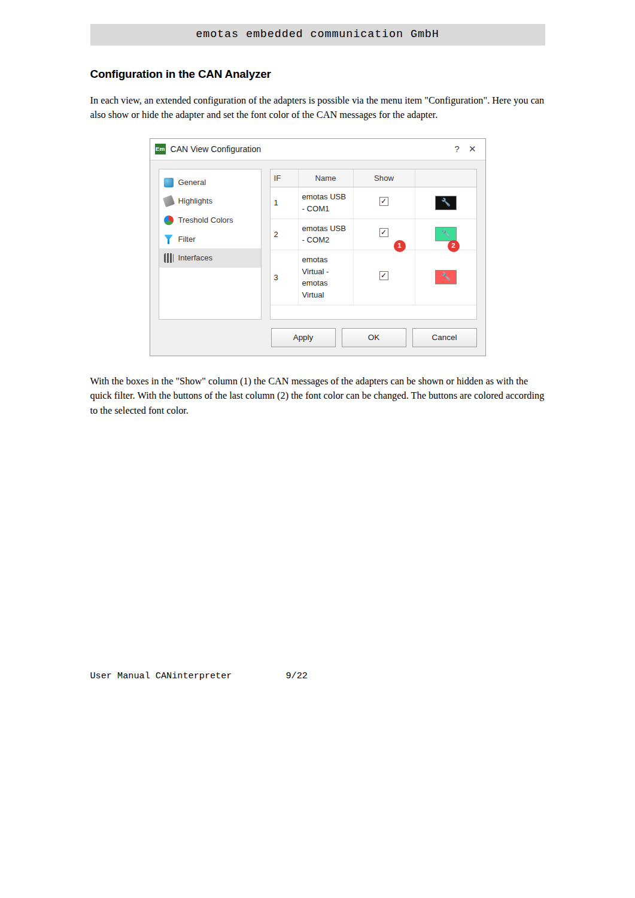emotas embedded communication GmbH
Configuration in the CAN Analyzer
In each view, an extended configuration of the adapters is possible via the menu item "Configuration". Here you can also show or hide the adapter and set the font color of the CAN messages for the adapter.
Em
CAN View Configuration
?
✕
General
Highlights
Treshold Colors
Filter
Interfaces
| IF | Name | Show | |
| --- | --- | --- | --- |
| 1 | emotas USB - COM1 | | 🔧 |
| 2 | emotas USB - COM2 | | 🔧 |
| 3 | emotas Virtual - emotas Virtual | | 🔧 |
1
2
Apply
OK
Cancel
With the boxes in the "Show" column (1) the CAN messages of the adapters can be shown or hidden as with the quick filter. With the buttons of the last column (2) the font color can be changed. The buttons are colored according to the selected font color.
User Manual CANinterpreter 9/22